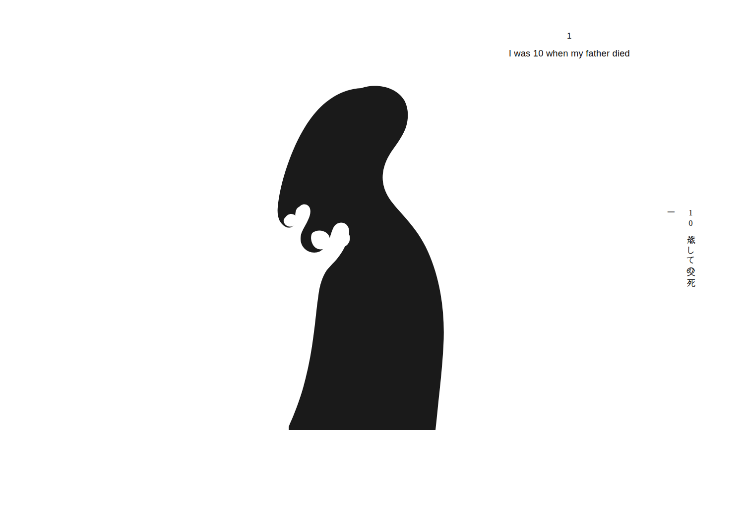1
I was 10 when my father died
Silhouette portrait of a figure in profile wearing a cap.
一 10歳そして父の死